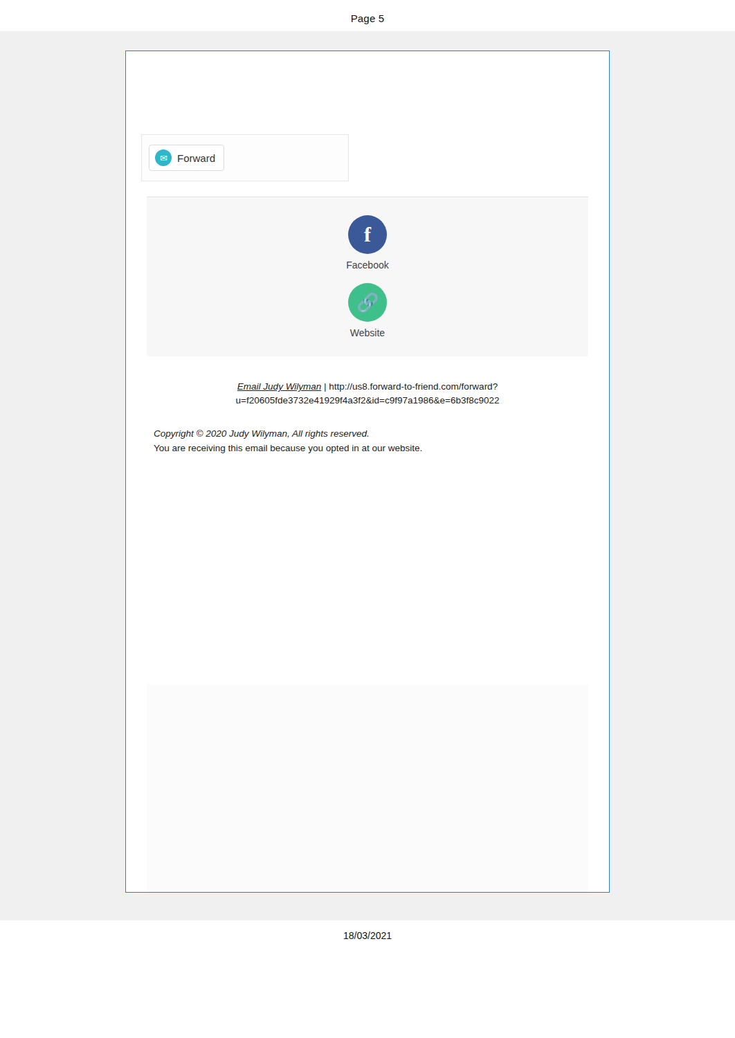Page 5
✉ Forward
f
Facebook
🔗
Website
Email Judy Wilyman | http://us8.forward-to-friend.com/forward?
u=f20605fde3732e41929f4a3f2&id=c9f97a1986&e=6b3f8c9022
Copyright © 2020 Judy Wilyman, All rights reserved.
You are receiving this email because you opted in at our website.
18/03/2021